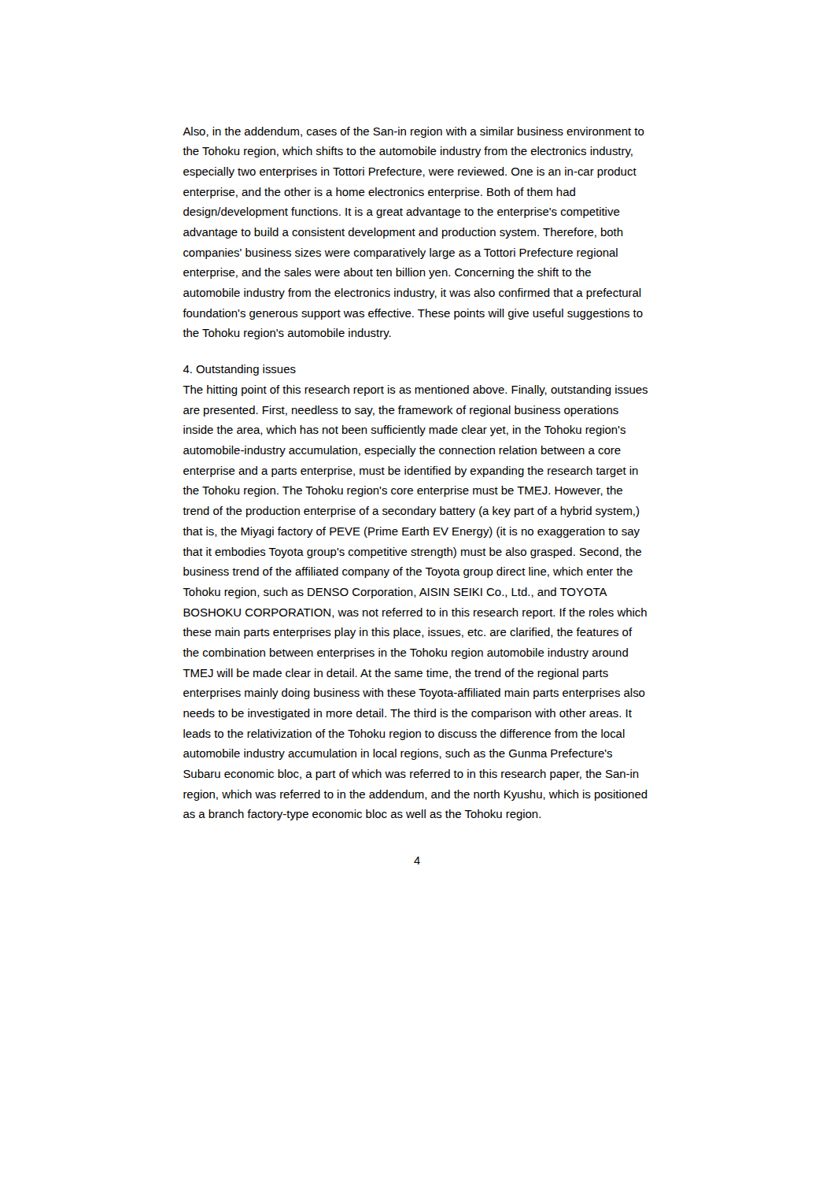Also, in the addendum, cases of the San-in region with a similar business environment to the Tohoku region, which shifts to the automobile industry from the electronics industry, especially two enterprises in Tottori Prefecture, were reviewed. One is an in-car product enterprise, and the other is a home electronics enterprise. Both of them had design/development functions. It is a great advantage to the enterprise's competitive advantage to build a consistent development and production system. Therefore, both companies' business sizes were comparatively large as a Tottori Prefecture regional enterprise, and the sales were about ten billion yen. Concerning the shift to the automobile industry from the electronics industry, it was also confirmed that a prefectural foundation's generous support was effective. These points will give useful suggestions to the Tohoku region's automobile industry.
4. Outstanding issues
The hitting point of this research report is as mentioned above. Finally, outstanding issues are presented. First, needless to say, the framework of regional business operations inside the area, which has not been sufficiently made clear yet, in the Tohoku region's automobile-industry accumulation, especially the connection relation between a core enterprise and a parts enterprise, must be identified by expanding the research target in the Tohoku region. The Tohoku region's core enterprise must be TMEJ. However, the trend of the production enterprise of a secondary battery (a key part of a hybrid system,) that is, the Miyagi factory of PEVE (Prime Earth EV Energy) (it is no exaggeration to say that it embodies Toyota group's competitive strength) must be also grasped. Second, the business trend of the affiliated company of the Toyota group direct line, which enter the Tohoku region, such as DENSO Corporation, AISIN SEIKI Co., Ltd., and TOYOTA BOSHOKU CORPORATION, was not referred to in this research report. If the roles which these main parts enterprises play in this place, issues, etc. are clarified, the features of the combination between enterprises in the Tohoku region automobile industry around TMEJ will be made clear in detail. At the same time, the trend of the regional parts enterprises mainly doing business with these Toyota-affiliated main parts enterprises also needs to be investigated in more detail. The third is the comparison with other areas. It leads to the relativization of the Tohoku region to discuss the difference from the local automobile industry accumulation in local regions, such as the Gunma Prefecture's Subaru economic bloc, a part of which was referred to in this research paper, the San-in region, which was referred to in the addendum, and the north Kyushu, which is positioned as a branch factory-type economic bloc as well as the Tohoku region.
4